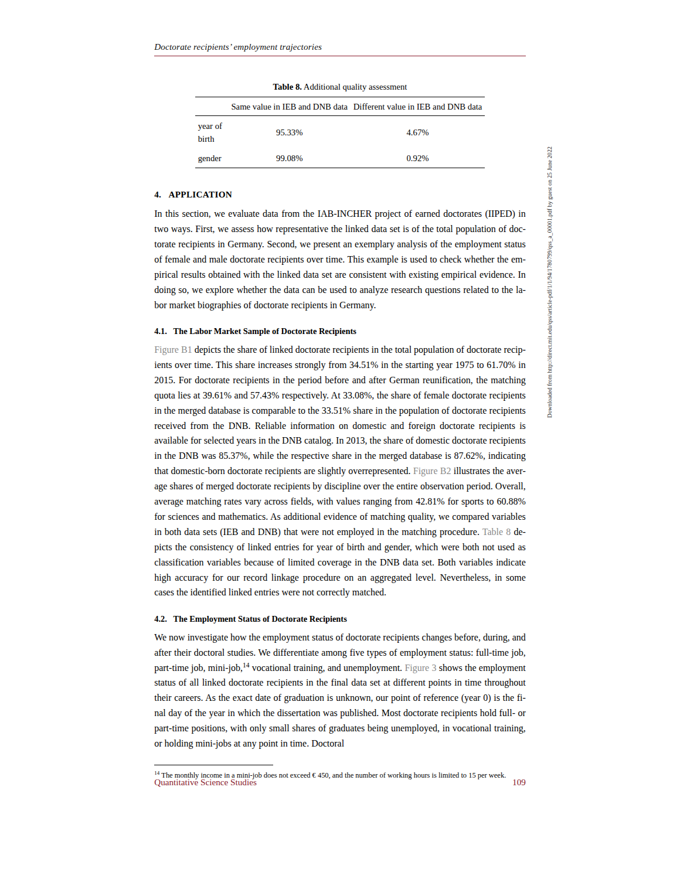Doctorate recipients’ employment trajectories
Table 8. Additional quality assessment
| | Same value in IEB and DNB data | Different value in IEB and DNB data |
| --- | --- | --- |
| year of birth | 95.33% | 4.67% |
| gender | 99.08% | 0.92% |
4. APPLICATION
In this section, we evaluate data from the IAB-INCHER project of earned doctorates (IIPED) in two ways. First, we assess how representative the linked data set is of the total population of doctorate recipients in Germany. Second, we present an exemplary analysis of the employment status of female and male doctorate recipients over time. This example is used to check whether the empirical results obtained with the linked data set are consistent with existing empirical evidence. In doing so, we explore whether the data can be used to analyze research questions related to the labor market biographies of doctorate recipients in Germany.
4.1. The Labor Market Sample of Doctorate Recipients
Figure B1 depicts the share of linked doctorate recipients in the total population of doctorate recipients over time. This share increases strongly from 34.51% in the starting year 1975 to 61.70% in 2015. For doctorate recipients in the period before and after German reunification, the matching quota lies at 39.61% and 57.43% respectively. At 33.08%, the share of female doctorate recipients in the merged database is comparable to the 33.51% share in the population of doctorate recipients received from the DNB. Reliable information on domestic and foreign doctorate recipients is available for selected years in the DNB catalog. In 2013, the share of domestic doctorate recipients in the DNB was 85.37%, while the respective share in the merged database is 87.62%, indicating that domestic-born doctorate recipients are slightly overrepresented. Figure B2 illustrates the average shares of merged doctorate recipients by discipline over the entire observation period. Overall, average matching rates vary across fields, with values ranging from 42.81% for sports to 60.88% for sciences and mathematics. As additional evidence of matching quality, we compared variables in both data sets (IEB and DNB) that were not employed in the matching procedure. Table 8 depicts the consistency of linked entries for year of birth and gender, which were both not used as classification variables because of limited coverage in the DNB data set. Both variables indicate high accuracy for our record linkage procedure on an aggregated level. Nevertheless, in some cases the identified linked entries were not correctly matched.
4.2. The Employment Status of Doctorate Recipients
We now investigate how the employment status of doctorate recipients changes before, during, and after their doctoral studies. We differentiate among five types of employment status: full-time job, part-time job, mini-job,14 vocational training, and unemployment. Figure 3 shows the employment status of all linked doctorate recipients in the final data set at different points in time throughout their careers. As the exact date of graduation is unknown, our point of reference (year 0) is the final day of the year in which the dissertation was published. Most doctorate recipients hold full- or part-time positions, with only small shares of graduates being unemployed, in vocational training, or holding mini-jobs at any point in time. Doctoral
14 The monthly income in a mini-job does not exceed € 450, and the number of working hours is limited to 15 per week.
Downloaded from http://direct.mit.edu/qss/article-pdf/1/1/94/1780799/qss_a_00001.pdf by guest on 25 June 2022
Quantitative Science Studies
109